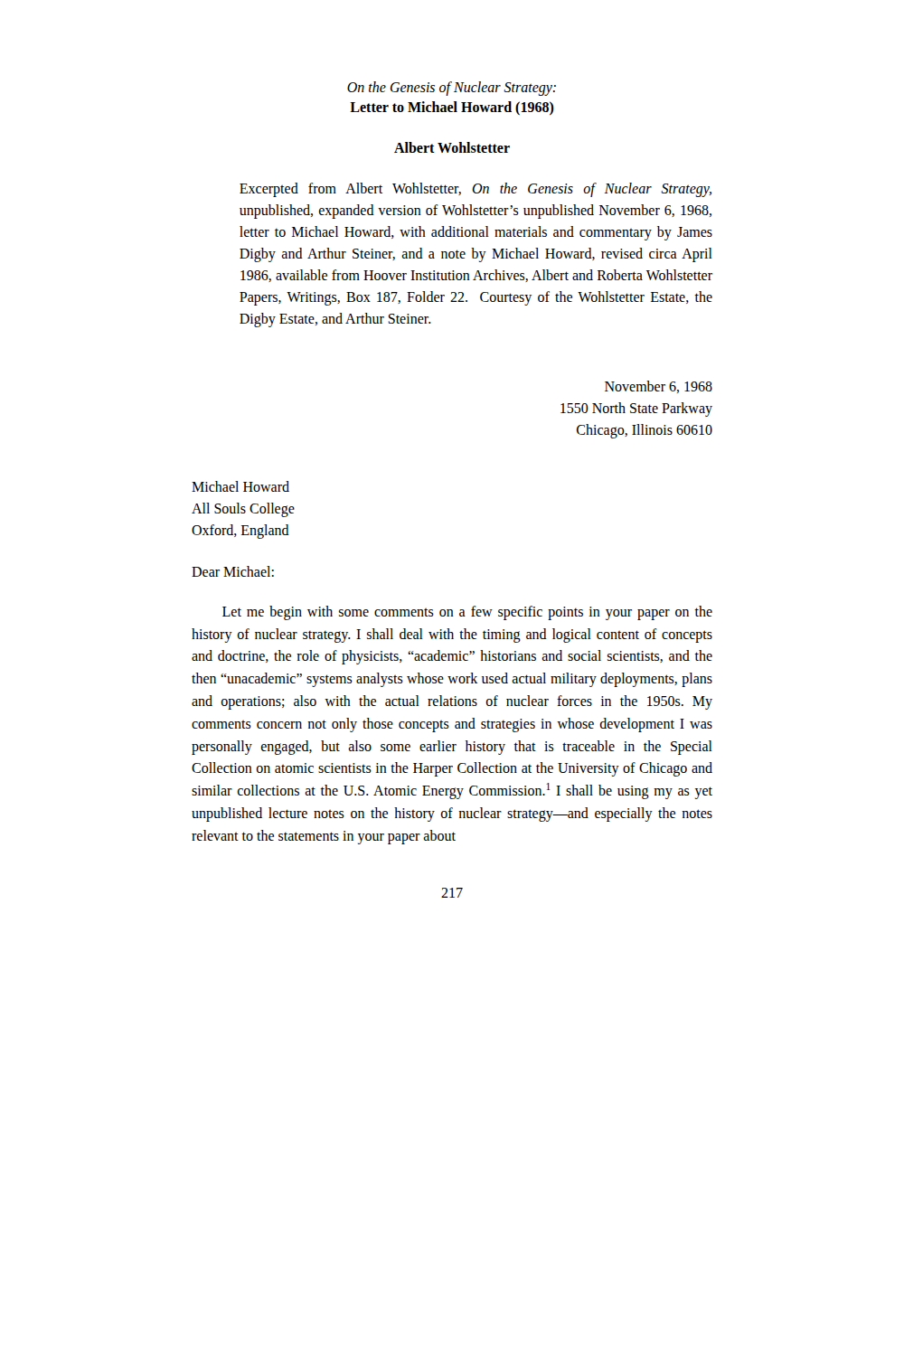On the Genesis of Nuclear Strategy:
Letter to Michael Howard (1968)
Albert Wohlstetter
Excerpted from Albert Wohlstetter, On the Genesis of Nuclear Strategy, unpublished, expanded version of Wohlstetter’s unpublished November 6, 1968, letter to Michael Howard, with additional materials and commentary by James Digby and Arthur Steiner, and a note by Michael Howard, revised circa April 1986, available from Hoover Institution Archives, Albert and Roberta Wohlstetter Papers, Writings, Box 187, Folder 22. Courtesy of the Wohlstetter Estate, the Digby Estate, and Arthur Steiner.
November 6, 1968
1550 North State Parkway
Chicago, Illinois 60610
Michael Howard
All Souls College
Oxford, England
Dear Michael:
Let me begin with some comments on a few specific points in your paper on the history of nuclear strategy. I shall deal with the timing and logical content of concepts and doctrine, the role of physicists, “academic” historians and social scientists, and the then “unacademic” systems analysts whose work used actual military deployments, plans and operations; also with the actual relations of nuclear forces in the 1950s. My comments concern not only those concepts and strategies in whose development I was personally engaged, but also some earlier history that is traceable in the Special Collection on atomic scientists in the Harper Collection at the University of Chicago and similar collections at the U.S. Atomic Energy Commission.1 I shall be using my as yet unpublished lecture notes on the history of nuclear strategy—and especially the notes relevant to the statements in your paper about
217